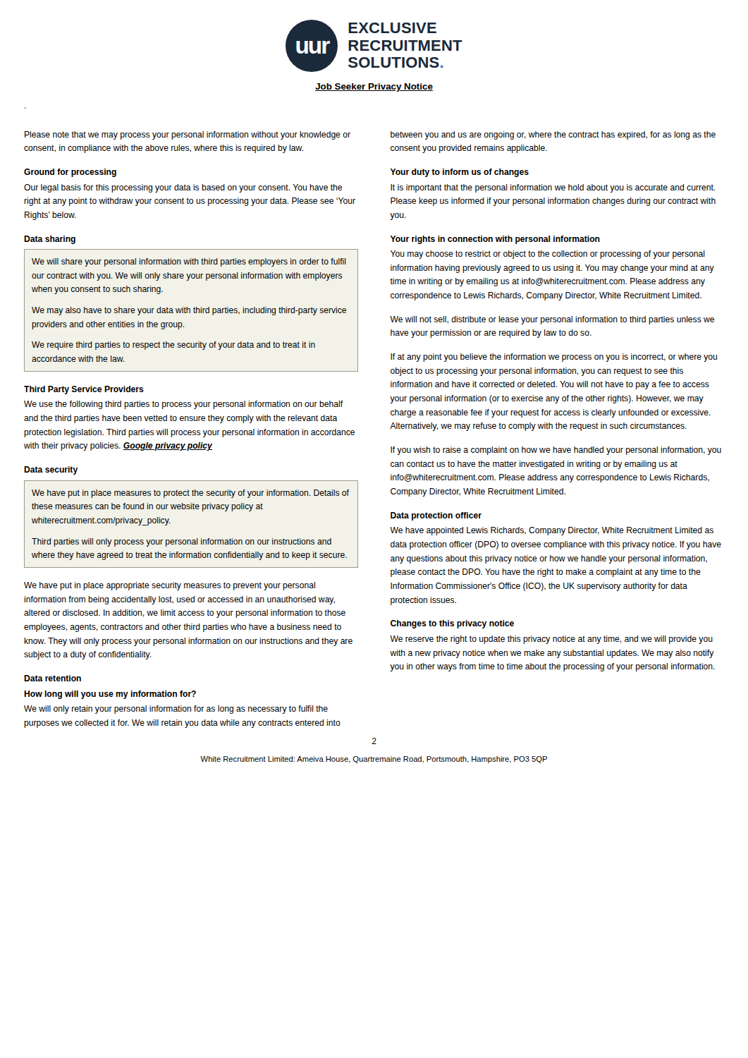uur
EXCLUSIVE
RECRUITMENT
SOLUTIONS.
Job Seeker Privacy Notice
.
Please note that we may process your personal information without your knowledge or consent, in compliance with the above rules, where this is required by law.
Ground for processing
Our legal basis for this processing your data is based on your consent. You have the right at any point to withdraw your consent to us processing your data. Please see ‘Your Rights’ below.
Data sharing
We will share your personal information with third parties employers in order to fulfil our contract with you. We will only share your personal information with employers when you consent to such sharing.
We may also have to share your data with third parties, including third-party service providers and other entities in the group.
We require third parties to respect the security of your data and to treat it in accordance with the law.
Third Party Service Providers
We use the following third parties to process your personal information on our behalf and the third parties have been vetted to ensure they comply with the relevant data protection legislation. Third parties will process your personal information in accordance with their privacy policies. Google privacy policy
Data security
We have put in place measures to protect the security of your information. Details of these measures can be found in our website privacy policy at whiterecruitment.com/privacy_policy.
Third parties will only process your personal information on our instructions and where they have agreed to treat the information confidentially and to keep it secure.
We have put in place appropriate security measures to prevent your personal information from being accidentally lost, used or accessed in an unauthorised way, altered or disclosed. In addition, we limit access to your personal information to those employees, agents, contractors and other third parties who have a business need to know. They will only process your personal information on our instructions and they are subject to a duty of confidentiality.
Data retention
How long will you use my information for?
We will only retain your personal information for as long as necessary to fulfil the purposes we collected it for. We will retain you data while any contracts entered into between you and us are ongoing or, where the contract has expired, for as long as the consent you provided remains applicable.
Your duty to inform us of changes
It is important that the personal information we hold about you is accurate and current. Please keep us informed if your personal information changes during our contract with you.
Your rights in connection with personal information
You may choose to restrict or object to the collection or processing of your personal information having previously agreed to us using it. You may change your mind at any time in writing or by emailing us at info@whiterecruitment.com. Please address any correspondence to Lewis Richards, Company Director, White Recruitment Limited.
We will not sell, distribute or lease your personal information to third parties unless we have your permission or are required by law to do so.
If at any point you believe the information we process on you is incorrect, or where you object to us processing your personal information, you can request to see this information and have it corrected or deleted. You will not have to pay a fee to access your personal information (or to exercise any of the other rights). However, we may charge a reasonable fee if your request for access is clearly unfounded or excessive. Alternatively, we may refuse to comply with the request in such circumstances.
If you wish to raise a complaint on how we have handled your personal information, you can contact us to have the matter investigated in writing or by emailing us at info@whiterecruitment.com. Please address any correspondence to Lewis Richards, Company Director, White Recruitment Limited.
Data protection officer
We have appointed Lewis Richards, Company Director, White Recruitment Limited as data protection officer (DPO) to oversee compliance with this privacy notice. If you have any questions about this privacy notice or how we handle your personal information, please contact the DPO. You have the right to make a complaint at any time to the Information Commissioner's Office (ICO), the UK supervisory authority for data protection issues.
Changes to this privacy notice
We reserve the right to update this privacy notice at any time, and we will provide you with a new privacy notice when we make any substantial updates. We may also notify you in other ways from time to time about the processing of your personal information.
2
White Recruitment Limited: Ameiva House, Quartremaine Road, Portsmouth, Hampshire, PO3 5QP